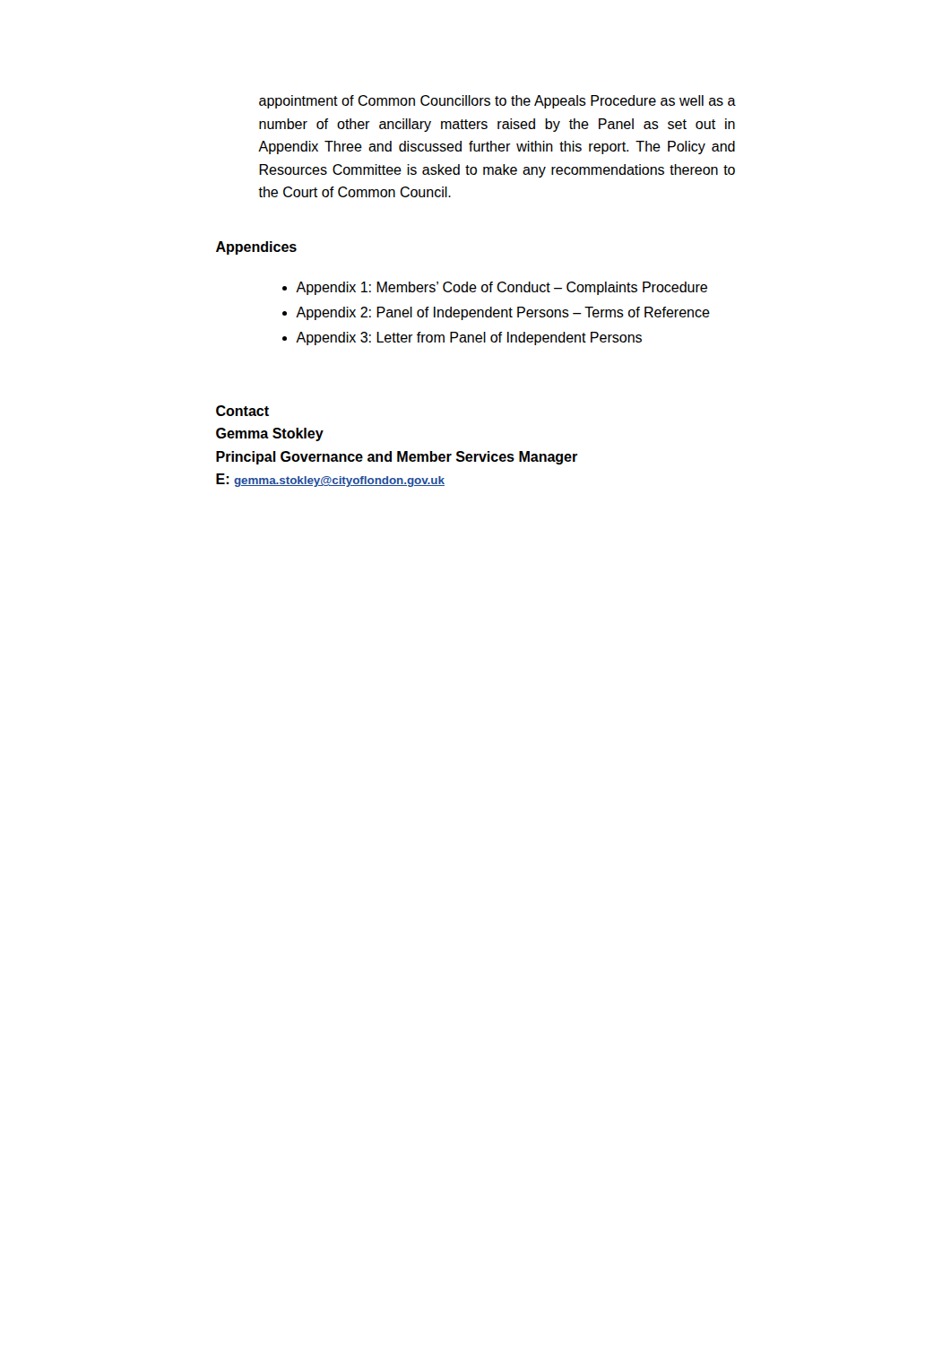appointment of Common Councillors to the Appeals Procedure as well as a number of other ancillary matters raised by the Panel as set out in Appendix Three and discussed further within this report. The Policy and Resources Committee is asked to make any recommendations thereon to the Court of Common Council.
Appendices
Appendix 1: Members’ Code of Conduct – Complaints Procedure
Appendix 2: Panel of Independent Persons – Terms of Reference
Appendix 3: Letter from Panel of Independent Persons
Contact
Gemma Stokley
Principal Governance and Member Services Manager
E: gemma.stokley@cityoflondon.gov.uk